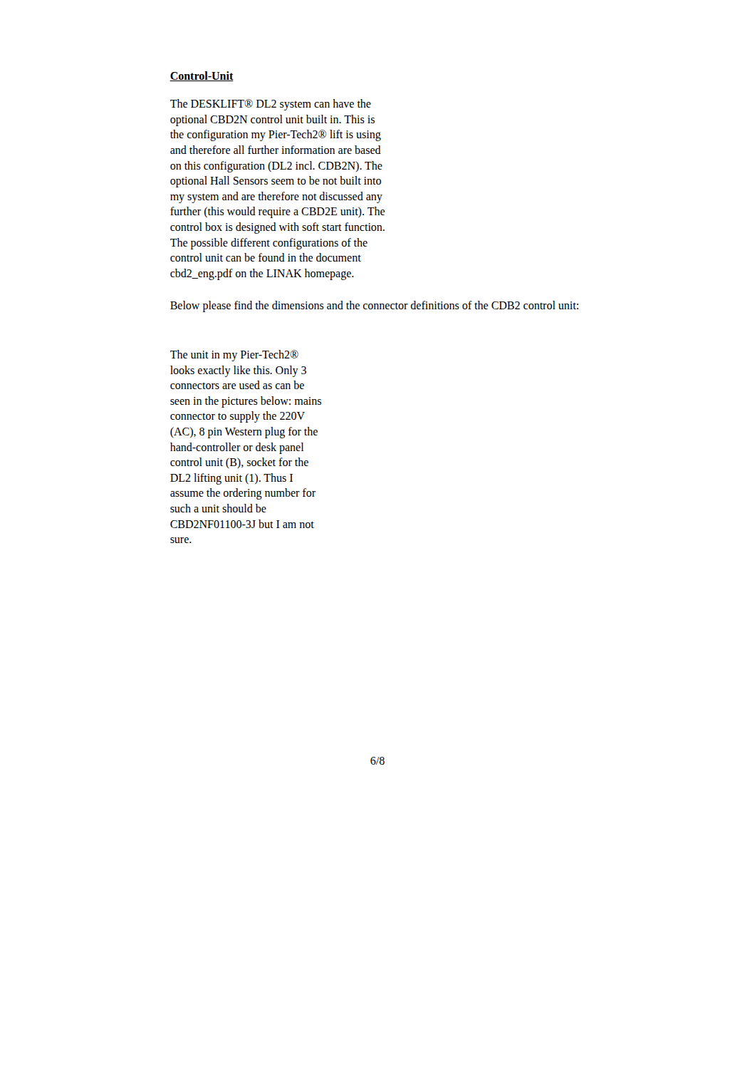Control-Unit
The DESKLIFT® DL2 system can have the optional CBD2N control unit built in. This is the configuration my Pier-Tech2® lift is using and therefore all further information are based on this configuration (DL2 incl. CDB2N). The optional Hall Sensors seem to be not built into my system and are therefore not discussed any further (this would require a CBD2E unit). The control box is designed with soft start function. The possible different configurations of the control unit can be found in the document cbd2_eng.pdf on the LINAK homepage.
Below please find the dimensions and the connector definitions of the CDB2 control unit:
The unit in my Pier-Tech2® looks exactly like this. Only 3 connectors are used as can be seen in the pictures below: mains connector to supply the 220V (AC), 8 pin Western plug for the hand-controller or desk panel control unit (B), socket for the DL2 lifting unit (1). Thus I assume the ordering number for such a unit should be CBD2NF01100-3J but I am not sure.
6/8